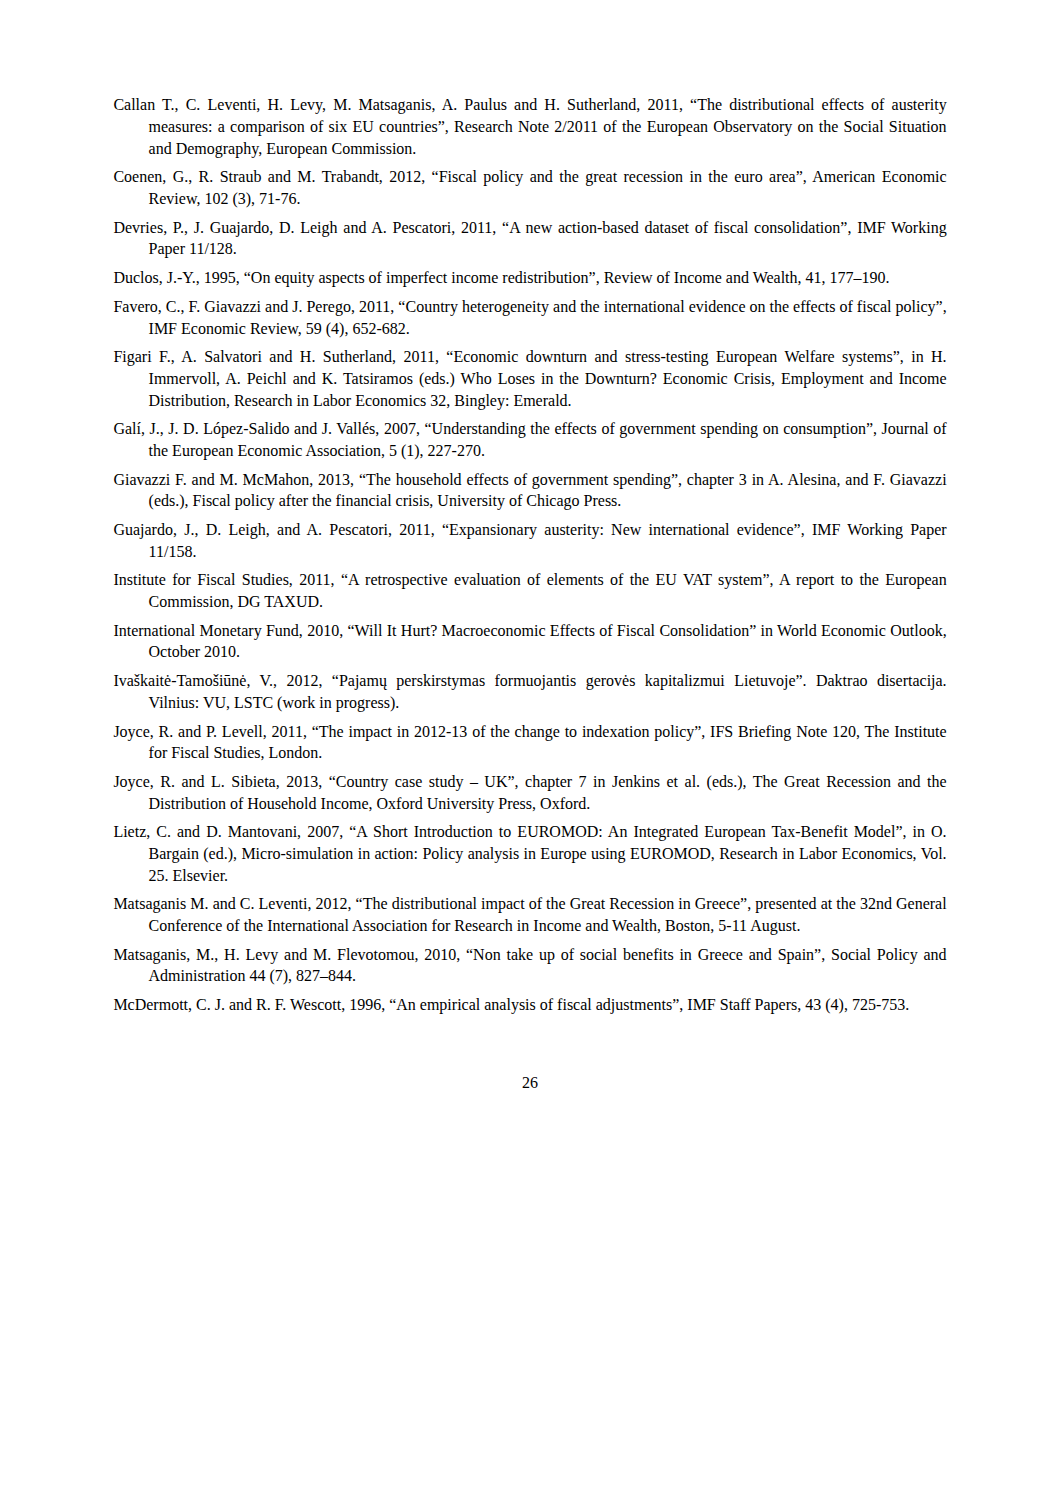Callan T., C. Leventi, H. Levy, M. Matsaganis, A. Paulus and H. Sutherland, 2011, “The distributional effects of austerity measures: a comparison of six EU countries”, Research Note 2/2011 of the European Observatory on the Social Situation and Demography, European Commission.
Coenen, G., R. Straub and M. Trabandt, 2012, “Fiscal policy and the great recession in the euro area”, American Economic Review, 102 (3), 71-76.
Devries, P., J. Guajardo, D. Leigh and A. Pescatori, 2011, “A new action-based dataset of fiscal consolidation”, IMF Working Paper 11/128.
Duclos, J.-Y., 1995, “On equity aspects of imperfect income redistribution”, Review of Income and Wealth, 41, 177–190.
Favero, C., F. Giavazzi and J. Perego, 2011, “Country heterogeneity and the international evidence on the effects of fiscal policy”, IMF Economic Review, 59 (4), 652-682.
Figari F., A. Salvatori and H. Sutherland, 2011, “Economic downturn and stress-testing European Welfare systems”, in H. Immervoll, A. Peichl and K. Tatsiramos (eds.) Who Loses in the Downturn? Economic Crisis, Employment and Income Distribution, Research in Labor Economics 32, Bingley: Emerald.
Galí, J., J. D. López-Salido and J. Vallés, 2007, “Understanding the effects of government spending on consumption”, Journal of the European Economic Association, 5 (1), 227-270.
Giavazzi F. and M. McMahon, 2013, “The household effects of government spending”, chapter 3 in A. Alesina, and F. Giavazzi (eds.), Fiscal policy after the financial crisis, University of Chicago Press.
Guajardo, J., D. Leigh, and A. Pescatori, 2011, “Expansionary austerity: New international evidence”, IMF Working Paper 11/158.
Institute for Fiscal Studies, 2011, “A retrospective evaluation of elements of the EU VAT system”, A report to the European Commission, DG TAXUD.
International Monetary Fund, 2010, “Will It Hurt? Macroeconomic Effects of Fiscal Consolidation” in World Economic Outlook, October 2010.
Ivaškaitė-Tamošiūnė, V., 2012, “Pajamų perskirstymas formuojantis gerovės kapitalizmui Lietuvoje”. Daktrao disertacija. Vilnius: VU, LSTC (work in progress).
Joyce, R. and P. Levell, 2011, “The impact in 2012-13 of the change to indexation policy”, IFS Briefing Note 120, The Institute for Fiscal Studies, London.
Joyce, R. and L. Sibieta, 2013, “Country case study – UK”, chapter 7 in Jenkins et al. (eds.), The Great Recession and the Distribution of Household Income, Oxford University Press, Oxford.
Lietz, C. and D. Mantovani, 2007, “A Short Introduction to EUROMOD: An Integrated European Tax-Benefit Model”, in O. Bargain (ed.), Micro-simulation in action: Policy analysis in Europe using EUROMOD, Research in Labor Economics, Vol. 25. Elsevier.
Matsaganis M. and C. Leventi, 2012, “The distributional impact of the Great Recession in Greece”, presented at the 32nd General Conference of the International Association for Research in Income and Wealth, Boston, 5-11 August.
Matsaganis, M., H. Levy and M. Flevotomou, 2010, “Non take up of social benefits in Greece and Spain”, Social Policy and Administration 44 (7), 827–844.
McDermott, C. J. and R. F. Wescott, 1996, “An empirical analysis of fiscal adjustments”, IMF Staff Papers, 43 (4), 725-753.
26